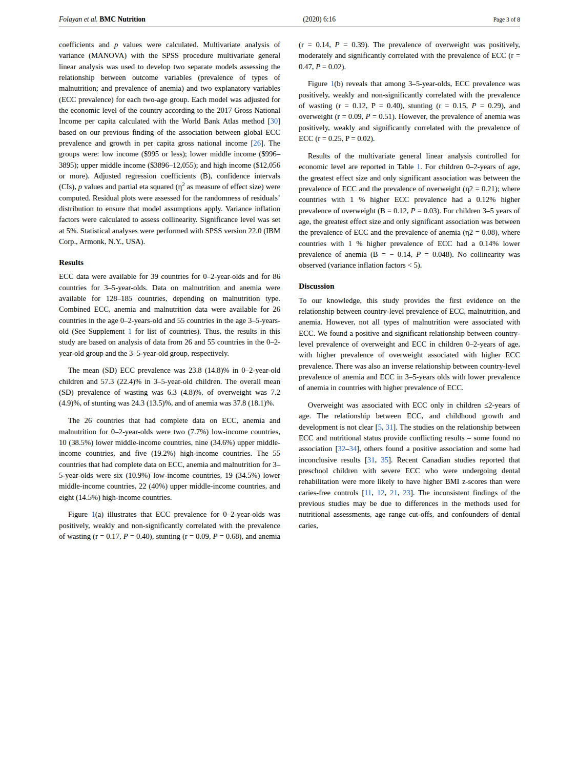Folayan et al. BMC Nutrition (2020) 6:16 Page 3 of 8
coefficients and p values were calculated. Multivariate analysis of variance (MANOVA) with the SPSS procedure multivariate general linear analysis was used to develop two separate models assessing the relationship between outcome variables (prevalence of types of malnutrition; and prevalence of anemia) and two explanatory variables (ECC prevalence) for each two-age group. Each model was adjusted for the economic level of the country according to the 2017 Gross National Income per capita calculated with the World Bank Atlas method [30] based on our previous finding of the association between global ECC prevalence and growth in per capita gross national income [26]. The groups were: low income ($995 or less); lower middle income ($996–3895); upper middle income ($3896–12,055); and high income ($12,056 or more). Adjusted regression coefficients (B), confidence intervals (CIs), p values and partial eta squared (η2 as measure of effect size) were computed. Residual plots were assessed for the randomness of residuals’ distribution to ensure that model assumptions apply. Variance inflation factors were calculated to assess collinearity. Significance level was set at 5%. Statistical analyses were performed with SPSS version 22.0 (IBM Corp., Armonk, N.Y., USA).
Results
ECC data were available for 39 countries for 0–2-year-olds and for 86 countries for 3–5-year-olds. Data on malnutrition and anemia were available for 128–185 countries, depending on malnutrition type. Combined ECC, anemia and malnutrition data were available for 26 countries in the age 0–2-years-old and 55 countries in the age 3–5-years-old (See Supplement 1 for list of countries). Thus, the results in this study are based on analysis of data from 26 and 55 countries in the 0–2-year-old group and the 3–5-year-old group, respectively.
The mean (SD) ECC prevalence was 23.8 (14.8)% in 0–2-year-old children and 57.3 (22.4)% in 3–5-year-old children. The overall mean (SD) prevalence of wasting was 6.3 (4.8)%, of overweight was 7.2 (4.9)%, of stunting was 24.3 (13.5)%, and of anemia was 37.8 (18.1)%.
The 26 countries that had complete data on ECC, anemia and malnutrition for 0–2-year-olds were two (7.7%) low-income countries, 10 (38.5%) lower middle-income countries, nine (34.6%) upper middle-income countries, and five (19.2%) high-income countries. The 55 countries that had complete data on ECC, anemia and malnutrition for 3–5-year-olds were six (10.9%) low-income countries, 19 (34.5%) lower middle-income countries, 22 (40%) upper middle-income countries, and eight (14.5%) high-income countries.
Figure 1(a) illustrates that ECC prevalence for 0–2-year-olds was positively, weakly and non-significantly correlated with the prevalence of wasting (r = 0.17, P = 0.40), stunting (r = 0.09, P = 0.68), and anemia (r = 0.14, P = 0.39). The prevalence of overweight was positively, moderately and significantly correlated with the prevalence of ECC (r = 0.47, P = 0.02).
Figure 1(b) reveals that among 3–5-year-olds, ECC prevalence was positively, weakly and non-significantly correlated with the prevalence of wasting (r = 0.12, P = 0.40), stunting (r = 0.15, P = 0.29), and overweight (r = 0.09, P = 0.51). However, the prevalence of anemia was positively, weakly and significantly correlated with the prevalence of ECC (r = 0.25, P = 0.02).
Results of the multivariate general linear analysis controlled for economic level are reported in Table 1. For children 0–2-years of age, the greatest effect size and only significant association was between the prevalence of ECC and the prevalence of overweight (η2 = 0.21); where countries with 1 % higher ECC prevalence had a 0.12% higher prevalence of overweight (B = 0.12, P = 0.03). For children 3–5 years of age, the greatest effect size and only significant association was between the prevalence of ECC and the prevalence of anemia (η2 = 0.08), where countries with 1 % higher prevalence of ECC had a 0.14% lower prevalence of anemia (B = − 0.14, P = 0.048). No collinearity was observed (variance inflation factors < 5).
Discussion
To our knowledge, this study provides the first evidence on the relationship between country-level prevalence of ECC, malnutrition, and anemia. However, not all types of malnutrition were associated with ECC. We found a positive and significant relationship between country-level prevalence of overweight and ECC in children 0–2-years of age, with higher prevalence of overweight associated with higher ECC prevalence. There was also an inverse relationship between country-level prevalence of anemia and ECC in 3–5-years olds with lower prevalence of anemia in countries with higher prevalence of ECC.
Overweight was associated with ECC only in children ≤2-years of age. The relationship between ECC, and childhood growth and development is not clear [5, 31]. The studies on the relationship between ECC and nutritional status provide conflicting results – some found no association [32–34], others found a positive association and some had inconclusive results [31, 35]. Recent Canadian studies reported that preschool children with severe ECC who were undergoing dental rehabilitation were more likely to have higher BMI z-scores than were caries-free controls [11, 12, 21, 23]. The inconsistent findings of the previous studies may be due to differences in the methods used for nutritional assessments, age range cut-offs, and confounders of dental caries,